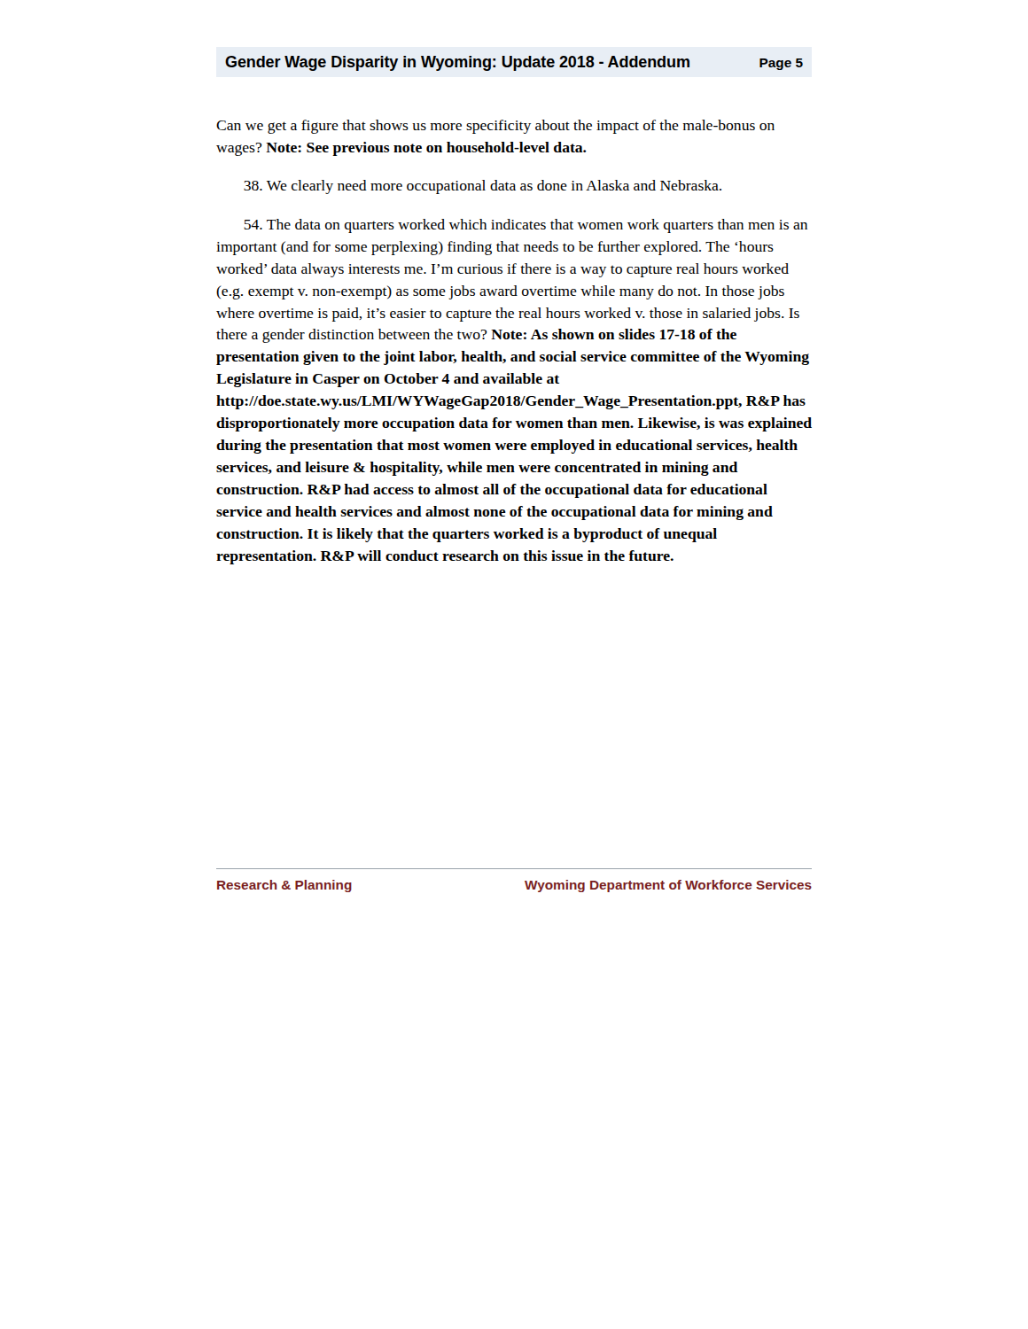Gender Wage Disparity in Wyoming: Update 2018 - Addendum
Page 5
Can we get a figure that shows us more specificity about the impact of the male-bonus on wages? Note: See previous note on household-level data.
38. We clearly need more occupational data as done in Alaska and Nebraska.
54. The data on quarters worked which indicates that women work quarters than men is an important (and for some perplexing) finding that needs to be further explored. The ‘hours worked’ data always interests me. I’m curious if there is a way to capture real hours worked (e.g. exempt v. non-exempt) as some jobs award overtime while many do not. In those jobs where overtime is paid, it’s easier to capture the real hours worked v. those in salaried jobs. Is there a gender distinction between the two? Note: As shown on slides 17-18 of the presentation given to the joint labor, health, and social service committee of the Wyoming Legislature in Casper on October 4 and available at http://doe.state.wy.us/LMI/WYWageGap2018/Gender_Wage_Presentation.ppt, R&P has disproportionately more occupation data for women than men. Likewise, is was explained during the presentation that most women were employed in educational services, health services, and leisure & hospitality, while men were concentrated in mining and construction. R&P had access to almost all of the occupational data for educational service and health services and almost none of the occupational data for mining and construction. It is likely that the quarters worked is a byproduct of unequal representation. R&P will conduct research on this issue in the future.
Research & Planning
Wyoming Department of Workforce Services